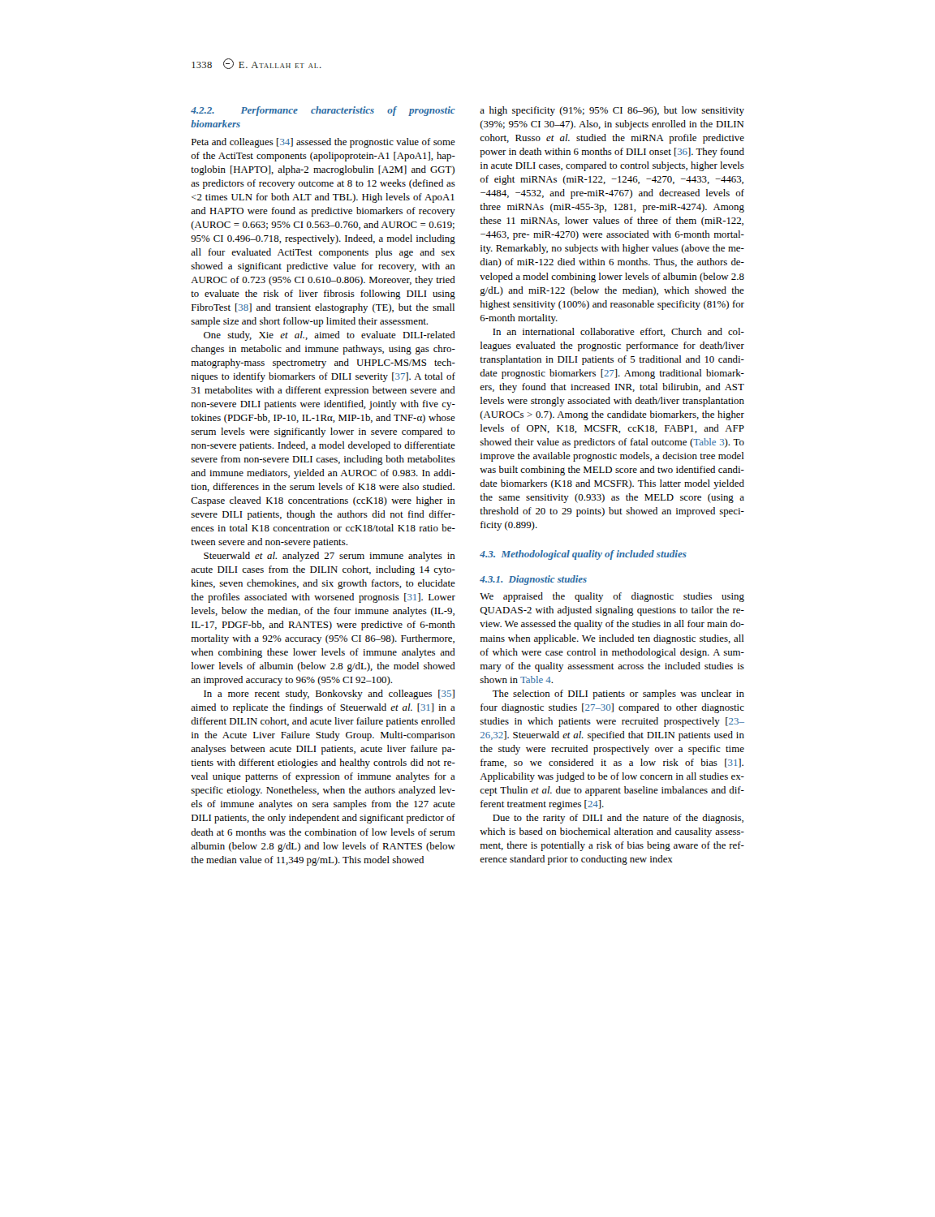1338 E. Atallah et al.
4.2.2. Performance characteristics of prognostic biomarkers
Peta and colleagues [34] assessed the prognostic value of some of the ActiTest components (apolipoprotein-A1 [ApoA1], haptoglobin [HAPTO], alpha-2 macroglobulin [A2M] and GGT) as predictors of recovery outcome at 8 to 12 weeks (defined as <2 times ULN for both ALT and TBL). High levels of ApoA1 and HAPTO were found as predictive biomarkers of recovery (AUROC = 0.663; 95% CI 0.563–0.760, and AUROC = 0.619; 95% CI 0.496–0.718, respectively). Indeed, a model including all four evaluated ActiTest components plus age and sex showed a significant predictive value for recovery, with an AUROC of 0.723 (95% CI 0.610–0.806). Moreover, they tried to evaluate the risk of liver fibrosis following DILI using FibroTest [38] and transient elastography (TE), but the small sample size and short follow-up limited their assessment.
One study, Xie et al., aimed to evaluate DILI-related changes in metabolic and immune pathways, using gas chromatography-mass spectrometry and UHPLC-MS/MS techniques to identify biomarkers of DILI severity [37]. A total of 31 metabolites with a different expression between severe and non-severe DILI patients were identified, jointly with five cytokines (PDGF-bb, IP-10, IL-1Rα, MIP-1b, and TNF-α) whose serum levels were significantly lower in severe compared to non-severe patients. Indeed, a model developed to differentiate severe from non-severe DILI cases, including both metabolites and immune mediators, yielded an AUROC of 0.983. In addition, differences in the serum levels of K18 were also studied. Caspase cleaved K18 concentrations (ccK18) were higher in severe DILI patients, though the authors did not find differences in total K18 concentration or ccK18/total K18 ratio between severe and non-severe patients.
Steuerwald et al. analyzed 27 serum immune analytes in acute DILI cases from the DILIN cohort, including 14 cytokines, seven chemokines, and six growth factors, to elucidate the profiles associated with worsened prognosis [31]. Lower levels, below the median, of the four immune analytes (IL-9, IL-17, PDGF-bb, and RANTES) were predictive of 6-month mortality with a 92% accuracy (95% CI 86–98). Furthermore, when combining these lower levels of immune analytes and lower levels of albumin (below 2.8 g/dL), the model showed an improved accuracy to 96% (95% CI 92–100).
In a more recent study, Bonkovsky and colleagues [35] aimed to replicate the findings of Steuerwald et al. [31] in a different DILIN cohort, and acute liver failure patients enrolled in the Acute Liver Failure Study Group. Multi-comparison analyses between acute DILI patients, acute liver failure patients with different etiologies and healthy controls did not reveal unique patterns of expression of immune analytes for a specific etiology. Nonetheless, when the authors analyzed levels of immune analytes on sera samples from the 127 acute DILI patients, the only independent and significant predictor of death at 6 months was the combination of low levels of serum albumin (below 2.8 g/dL) and low levels of RANTES (below the median value of 11,349 pg/mL). This model showed
a high specificity (91%; 95% CI 86–96), but low sensitivity (39%; 95% CI 30–47). Also, in subjects enrolled in the DILIN cohort, Russo et al. studied the miRNA profile predictive power in death within 6 months of DILI onset [36]. They found in acute DILI cases, compared to control subjects, higher levels of eight miRNAs (miR-122, −1246, −4270, −4433, −4463, −4484, −4532, and pre-miR-4767) and decreased levels of three miRNAs (miR-455-3p, 1281, pre-miR-4274). Among these 11 miRNAs, lower values of three of them (miR-122, −4463, pre- miR-4270) were associated with 6-month mortality. Remarkably, no subjects with higher values (above the median) of miR-122 died within 6 months. Thus, the authors developed a model combining lower levels of albumin (below 2.8 g/dL) and miR-122 (below the median), which showed the highest sensitivity (100%) and reasonable specificity (81%) for 6-month mortality.
In an international collaborative effort, Church and colleagues evaluated the prognostic performance for death/liver transplantation in DILI patients of 5 traditional and 10 candidate prognostic biomarkers [27]. Among traditional biomarkers, they found that increased INR, total bilirubin, and AST levels were strongly associated with death/liver transplantation (AUROCs > 0.7). Among the candidate biomarkers, the higher levels of OPN, K18, MCSFR, ccK18, FABP1, and AFP showed their value as predictors of fatal outcome (Table 3). To improve the available prognostic models, a decision tree model was built combining the MELD score and two identified candidate biomarkers (K18 and MCSFR). This latter model yielded the same sensitivity (0.933) as the MELD score (using a threshold of 20 to 29 points) but showed an improved specificity (0.899).
4.3. Methodological quality of included studies
4.3.1. Diagnostic studies
We appraised the quality of diagnostic studies using QUADAS-2 with adjusted signaling questions to tailor the review. We assessed the quality of the studies in all four main domains when applicable. We included ten diagnostic studies, all of which were case control in methodological design. A summary of the quality assessment across the included studies is shown in Table 4.
The selection of DILI patients or samples was unclear in four diagnostic studies [27–30] compared to other diagnostic studies in which patients were recruited prospectively [23–26,32]. Steuerwald et al. specified that DILIN patients used in the study were recruited prospectively over a specific time frame, so we considered it as a low risk of bias [31]. Applicability was judged to be of low concern in all studies except Thulin et al. due to apparent baseline imbalances and different treatment regimes [24].
Due to the rarity of DILI and the nature of the diagnosis, which is based on biochemical alteration and causality assessment, there is potentially a risk of bias being aware of the reference standard prior to conducting new index